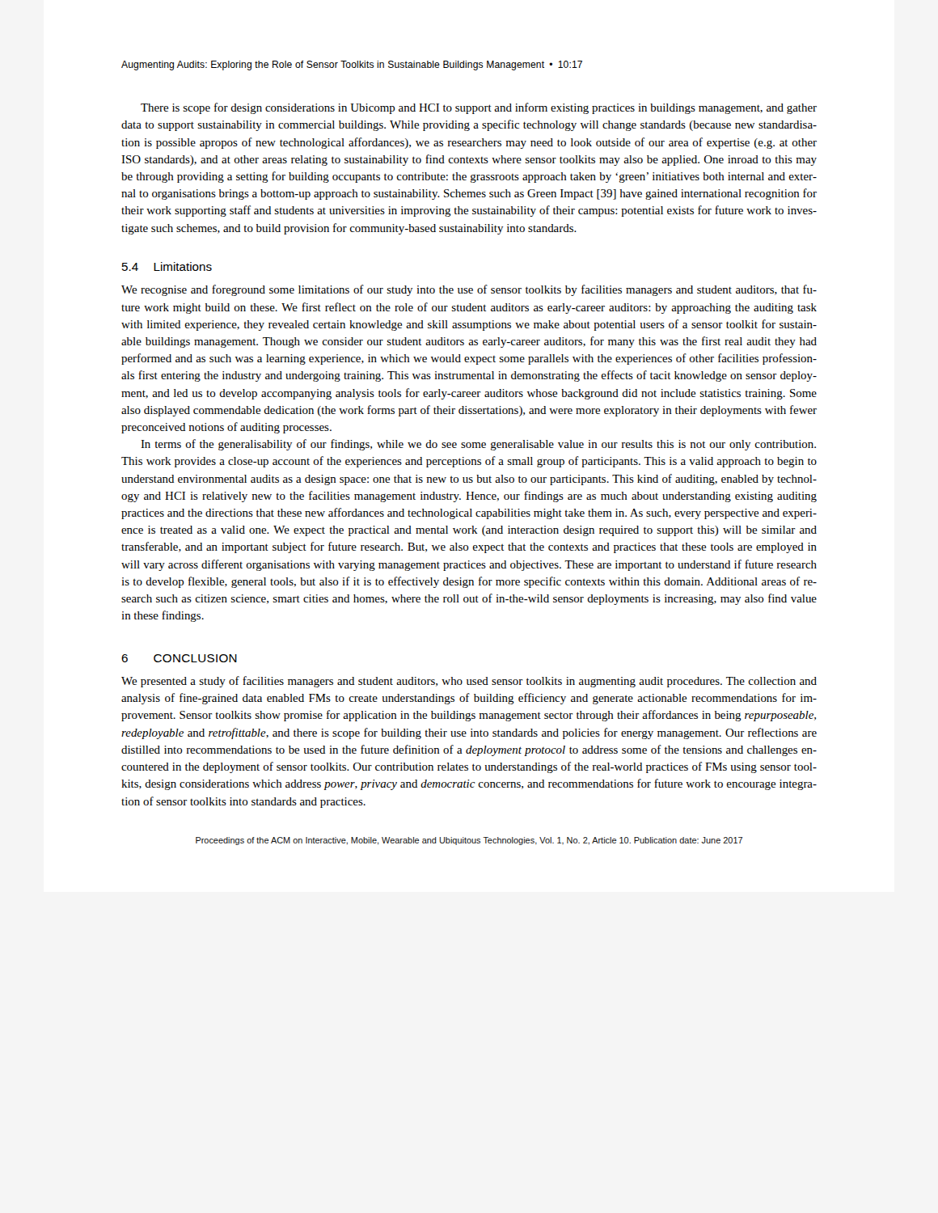Augmenting Audits: Exploring the Role of Sensor Toolkits in Sustainable Buildings Management•10:17
There is scope for design considerations in Ubicomp and HCI to support and inform existing practices in buildings management, and gather data to support sustainability in commercial buildings. While providing a specific technology will change standards (because new standardisation is possible apropos of new technological affordances), we as researchers may need to look outside of our area of expertise (e.g. at other ISO standards), and at other areas relating to sustainability to find contexts where sensor toolkits may also be applied. One inroad to this may be through providing a setting for building occupants to contribute: the grassroots approach taken by ‘green’ initiatives both internal and external to organisations brings a bottom-up approach to sustainability. Schemes such as Green Impact [39] have gained international recognition for their work supporting staff and students at universities in improving the sustainability of their campus: potential exists for future work to investigate such schemes, and to build provision for community-based sustainability into standards.
5.4 Limitations
We recognise and foreground some limitations of our study into the use of sensor toolkits by facilities managers and student auditors, that future work might build on these. We first reflect on the role of our student auditors as early-career auditors: by approaching the auditing task with limited experience, they revealed certain knowledge and skill assumptions we make about potential users of a sensor toolkit for sustainable buildings management. Though we consider our student auditors as early-career auditors, for many this was the first real audit they had performed and as such was a learning experience, in which we would expect some parallels with the experiences of other facilities professionals first entering the industry and undergoing training. This was instrumental in demonstrating the effects of tacit knowledge on sensor deployment, and led us to develop accompanying analysis tools for early-career auditors whose background did not include statistics training. Some also displayed commendable dedication (the work forms part of their dissertations), and were more exploratory in their deployments with fewer preconceived notions of auditing processes.
In terms of the generalisability of our findings, while we do see some generalisable value in our results this is not our only contribution. This work provides a close-up account of the experiences and perceptions of a small group of participants. This is a valid approach to begin to understand environmental audits as a design space: one that is new to us but also to our participants. This kind of auditing, enabled by technology and HCI is relatively new to the facilities management industry. Hence, our findings are as much about understanding existing auditing practices and the directions that these new affordances and technological capabilities might take them in. As such, every perspective and experience is treated as a valid one. We expect the practical and mental work (and interaction design required to support this) will be similar and transferable, and an important subject for future research. But, we also expect that the contexts and practices that these tools are employed in will vary across different organisations with varying management practices and objectives. These are important to understand if future research is to develop flexible, general tools, but also if it is to effectively design for more specific contexts within this domain. Additional areas of research such as citizen science, smart cities and homes, where the roll out of in-the-wild sensor deployments is increasing, may also find value in these findings.
6 Conclusion
We presented a study of facilities managers and student auditors, who used sensor toolkits in augmenting audit procedures. The collection and analysis of fine-grained data enabled FMs to create understandings of building efficiency and generate actionable recommendations for improvement. Sensor toolkits show promise for application in the buildings management sector through their affordances in being repurposeable, redeployable and retrofittable, and there is scope for building their use into standards and policies for energy management. Our reflections are distilled into recommendations to be used in the future definition of a deployment protocol to address some of the tensions and challenges encountered in the deployment of sensor toolkits. Our contribution relates to understandings of the real-world practices of FMs using sensor toolkits, design considerations which address power, privacy and democratic concerns, and recommendations for future work to encourage integration of sensor toolkits into standards and practices.
Proceedings of the ACM on Interactive, Mobile, Wearable and Ubiquitous Technologies, Vol. 1, No. 2, Article 10. Publication date: June 2017